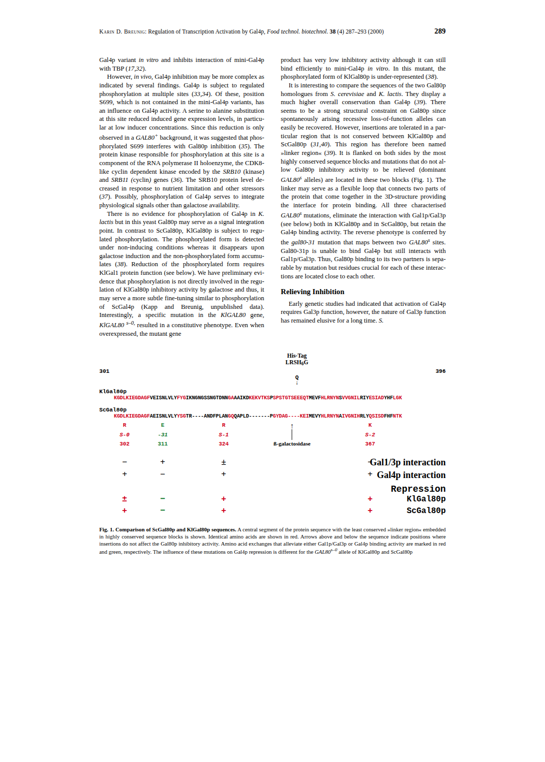Karin D. Breunig: Regulation of Transcription Activation by Gal4p, Food technol. biotechnol. 38 (4) 287–293 (2000)
289
Gal4p variant in vitro and inhibits interaction of mini-Gal4p with TBP (17,32).
However, in vivo, Gal4p inhibition may be more complex as indicated by several findings. Gal4p is subject to regulated phosphorylation at multiple sites (33,34). Of these, position S699, which is not contained in the mini-Gal4p variants, has an influence on Gal4p activity. A serine to alanine substitution at this site reduced induced gene expression levels, in particular at low inducer concentrations. Since this reduction is only observed in a GAL80+ background, it was suggested that phosphorylated S699 interferes with Gal80p inhibition (35). The protein kinase responsible for phosphorylation at this site is a component of the RNA polymerase II holoenzyme, the CDK8-like cyclin dependent kinase encoded by the SRB10 (kinase) and SRB11 (cyclin) genes (36). The SRB10 protein level decreased in response to nutrient limitation and other stressors (37). Possibly, phosphorylation of Gal4p serves to integrate physiological signals other than galactose availability.
There is no evidence for phosphorylation of Gal4p in K. lactis but in this yeast Gal80p may serve as a signal integration point. In contrast to ScGal80p, KlGal80p is subject to regulated phosphorylation. The phosphorylated form is detected under non-inducing conditions whereas it disappears upon galactose induction and the non-phosphorylated form accumulates (38). Reduction of the phosphorylated form requires KlGal1 protein function (see below). We have preliminary evidence that phosphorylation is not directly involved in the regulation of KlGal80p inhibitory activity by galactose and thus, it may serve a more subtle fine-tuning similar to phosphorylation of ScGal4p (Kapp and Breunig, unpublished data). Interestingly, a specific mutation in the KlGAL80 gene, KlGAL80 s–0, resulted in a constitutive phenotype. Even when overexpressed, the mutant gene
product has very low inhibitory activity although it can still bind efficiently to mini-Gal4p in vitro. In this mutant, the phosphorylated form of KlGal80p is under-represented (38).
It is interesting to compare the sequences of the two Gal80p homologues from S. cerevisiae and K. lactis. They display a much higher overall conservation than Gal4p (39). There seems to be a strong structural constraint on Gal80p since spontaneously arising recessive loss-of-function alleles can easily be recovered. However, insertions are tolerated in a particular region that is not conserved between KlGal80p and ScGal80p (31,40). This region has therefore been named »linker region« (39). It is flanked on both sides by the most highly conserved sequence blocks and mutations that do not allow Gal80p inhibitory activity to be relieved (dominant GAL80s alleles) are located in these two blocks (Fig. 1). The linker may serve as a flexible loop that connects two parts of the protein that come together in the 3D-structure providing the interface for protein binding. All three characterised GAL80s mutations, eliminate the interaction with Gal1p/Gal3p (see below) both in KlGal80p and in ScGal80p, but retain the Gal4p binding activity. The reverse phenotype is conferred by the gal80-31 mutation that maps between two GAL80s sites. Gal80-31p is unable to bind Gal4p but still interacts with Gal1p/Gal3p. Thus, Gal80p binding to its two partners is separable by mutation but residues crucial for each of these interactions are located close to each other.
Relieving Inhibition
Early genetic studies had indicated that activation of Gal4p requires Gal3p function, however, the nature of Gal3p function has remained elusive for a long time. S.
His-Tag
LRSH6 G
301 396
Q
↓
KlGal80p
KGDLKIEGDAGF VEISNLVLY FYG IKNGNGSSNGTDNN GA AAIKD KEKVTKS PSPSTGTSEEEQT MEVF HLRNYN SVVGNIL RIY ESIAD YHF LGK
ScGal80p
KGDLKIEGDAGF AEISNLVLY YSG TR----ANDFPLAN GQ QAPLD-------P GYDAG----KEI MEVY HLRNYN AIVGNIH RLY QSISD FHF NTK
R S-0 302 E -31 311 R S-1 324 K S-2 367
↑ ß-galactosidase
− + ± − Gal1/3p interaction
+ − + + Gal4p interaction
Repression
± − + + KlGal80p
+ − + + ScGal80p
Fig. 1. Comparison of ScGal80p and KlGal80p sequences. A central segment of the protein sequence with the least conserved »linker region« embedded in highly conserved sequence blocks is shown. Identical amino acids are shown in red. Arrows above and below the sequence indicate positions where insertions do not affect the Gal80p inhibitory activity. Amino acid exchanges that alleviate either Gal1p/Gal3p or Gal4p binding activity are marked in red and green, respectively. The influence of these mutations on Gal4p repression is different for the GAL80s–0 allele of KlGal80p and ScGal80p